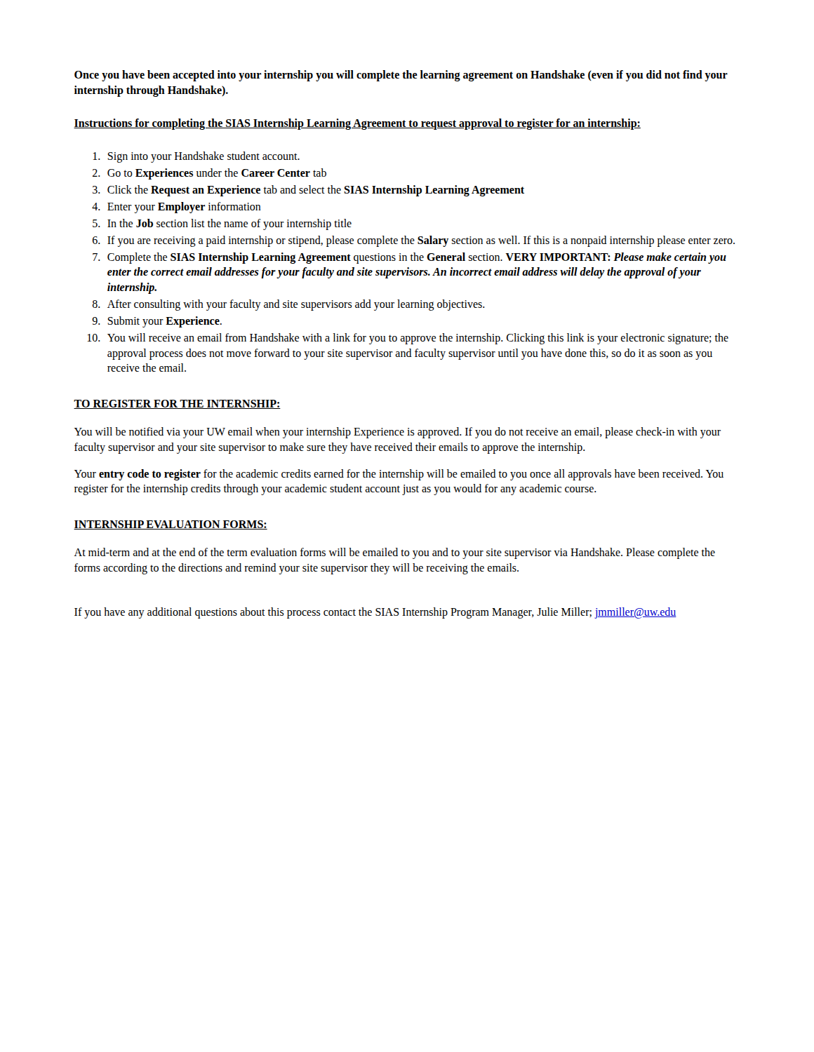Once you have been accepted into your internship you will complete the learning agreement on Handshake (even if you did not find your internship through Handshake).
Instructions for completing the SIAS Internship Learning Agreement to request approval to register for an internship:
Sign into your Handshake student account.
Go to Experiences under the Career Center tab
Click the Request an Experience tab and select the SIAS Internship Learning Agreement
Enter your Employer information
In the Job section list the name of your internship title
If you are receiving a paid internship or stipend, please complete the Salary section as well. If this is a nonpaid internship please enter zero.
Complete the SIAS Internship Learning Agreement questions in the General section. VERY IMPORTANT: Please make certain you enter the correct email addresses for your faculty and site supervisors. An incorrect email address will delay the approval of your internship.
After consulting with your faculty and site supervisors add your learning objectives.
Submit your Experience.
You will receive an email from Handshake with a link for you to approve the internship. Clicking this link is your electronic signature; the approval process does not move forward to your site supervisor and faculty supervisor until you have done this, so do it as soon as you receive the email.
TO REGISTER FOR THE INTERNSHIP:
You will be notified via your UW email when your internship Experience is approved. If you do not receive an email, please check-in with your faculty supervisor and your site supervisor to make sure they have received their emails to approve the internship.
Your entry code to register for the academic credits earned for the internship will be emailed to you once all approvals have been received. You register for the internship credits through your academic student account just as you would for any academic course.
INTERNSHIP EVALUATION FORMS:
At mid-term and at the end of the term evaluation forms will be emailed to you and to your site supervisor via Handshake. Please complete the forms according to the directions and remind your site supervisor they will be receiving the emails.
If you have any additional questions about this process contact the SIAS Internship Program Manager, Julie Miller; jmmiller@uw.edu